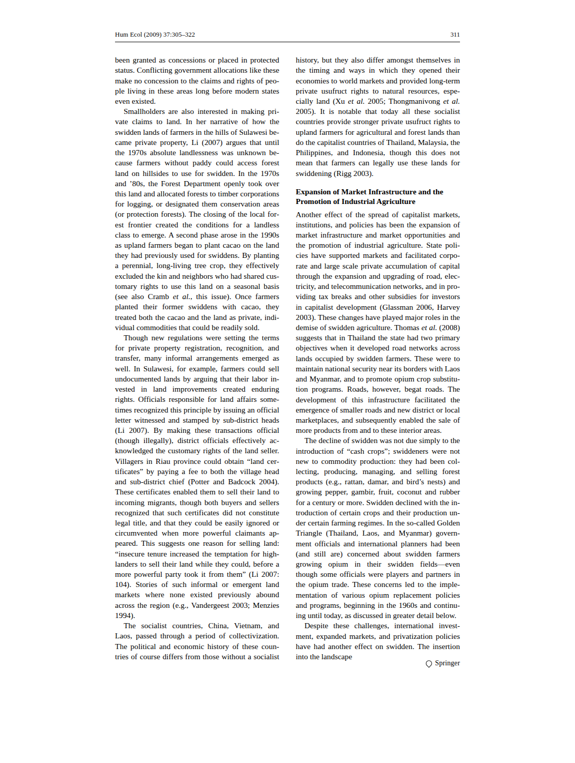Hum Ecol (2009) 37:305–322 311
been granted as concessions or placed in protected status. Conflicting government allocations like these make no concession to the claims and rights of people living in these areas long before modern states even existed.
Smallholders are also interested in making private claims to land. In her narrative of how the swidden lands of farmers in the hills of Sulawesi became private property, Li (2007) argues that until the 1970s absolute landlessness was unknown because farmers without paddy could access forest land on hillsides to use for swidden. In the 1970s and ’80s, the Forest Department openly took over this land and allocated forests to timber corporations for logging, or designated them conservation areas (or protection forests). The closing of the local forest frontier created the conditions for a landless class to emerge. A second phase arose in the 1990s as upland farmers began to plant cacao on the land they had previously used for swiddens. By planting a perennial, long-living tree crop, they effectively excluded the kin and neighbors who had shared customary rights to use this land on a seasonal basis (see also Cramb et al., this issue). Once farmers planted their former swiddens with cacao, they treated both the cacao and the land as private, individual commodities that could be readily sold.
Though new regulations were setting the terms for private property registration, recognition, and transfer, many informal arrangements emerged as well. In Sulawesi, for example, farmers could sell undocumented lands by arguing that their labor invested in land improvements created enduring rights. Officials responsible for land affairs sometimes recognized this principle by issuing an official letter witnessed and stamped by sub-district heads (Li 2007). By making these transactions official (though illegally), district officials effectively acknowledged the customary rights of the land seller. Villagers in Riau province could obtain “land certificates” by paying a fee to both the village head and sub-district chief (Potter and Badcock 2004). These certificates enabled them to sell their land to incoming migrants, though both buyers and sellers recognized that such certificates did not constitute legal title, and that they could be easily ignored or circumvented when more powerful claimants appeared. This suggests one reason for selling land: “insecure tenure increased the temptation for highlanders to sell their land while they could, before a more powerful party took it from them” (Li 2007: 104). Stories of such informal or emergent land markets where none existed previously abound across the region (e.g., Vandergeest 2003; Menzies 1994).
The socialist countries, China, Vietnam, and Laos, passed through a period of collectivization. The political and economic history of these countries of course differs from those without a socialist history, but they also differ amongst themselves in the timing and ways in which they opened their economies to world markets and provided long-term private usufruct rights to natural resources, especially land (Xu et al. 2005; Thongmanivong et al. 2005). It is notable that today all these socialist countries provide stronger private usufruct rights to upland farmers for agricultural and forest lands than do the capitalist countries of Thailand, Malaysia, the Philippines, and Indonesia, though this does not mean that farmers can legally use these lands for swiddening (Rigg 2003).
Expansion of Market Infrastructure and the Promotion of Industrial Agriculture
Another effect of the spread of capitalist markets, institutions, and policies has been the expansion of market infrastructure and market opportunities and the promotion of industrial agriculture. State policies have supported markets and facilitated corporate and large scale private accumulation of capital through the expansion and upgrading of road, electricity, and telecommunication networks, and in providing tax breaks and other subsidies for investors in capitalist development (Glassman 2006, Harvey 2003). These changes have played major roles in the demise of swidden agriculture. Thomas et al. (2008) suggests that in Thailand the state had two primary objectives when it developed road networks across lands occupied by swidden farmers. These were to maintain national security near its borders with Laos and Myanmar, and to promote opium crop substitution programs. Roads, however, begat roads. The development of this infrastructure facilitated the emergence of smaller roads and new district or local marketplaces, and subsequently enabled the sale of more products from and to these interior areas.
The decline of swidden was not due simply to the introduction of “cash crops”; swiddeners were not new to commodity production: they had been collecting, producing, managing, and selling forest products (e.g., rattan, damar, and bird’s nests) and growing pepper, gambir, fruit, coconut and rubber for a century or more. Swidden declined with the introduction of certain crops and their production under certain farming regimes. In the so-called Golden Triangle (Thailand, Laos, and Myanmar) government officials and international planners had been (and still are) concerned about swidden farmers growing opium in their swidden fields—even though some officials were players and partners in the opium trade. These concerns led to the implementation of various opium replacement policies and programs, beginning in the 1960s and continuing until today, as discussed in greater detail below.
Despite these challenges, international investment, expanded markets, and privatization policies have had another effect on swidden. The insertion into the landscape
Springer